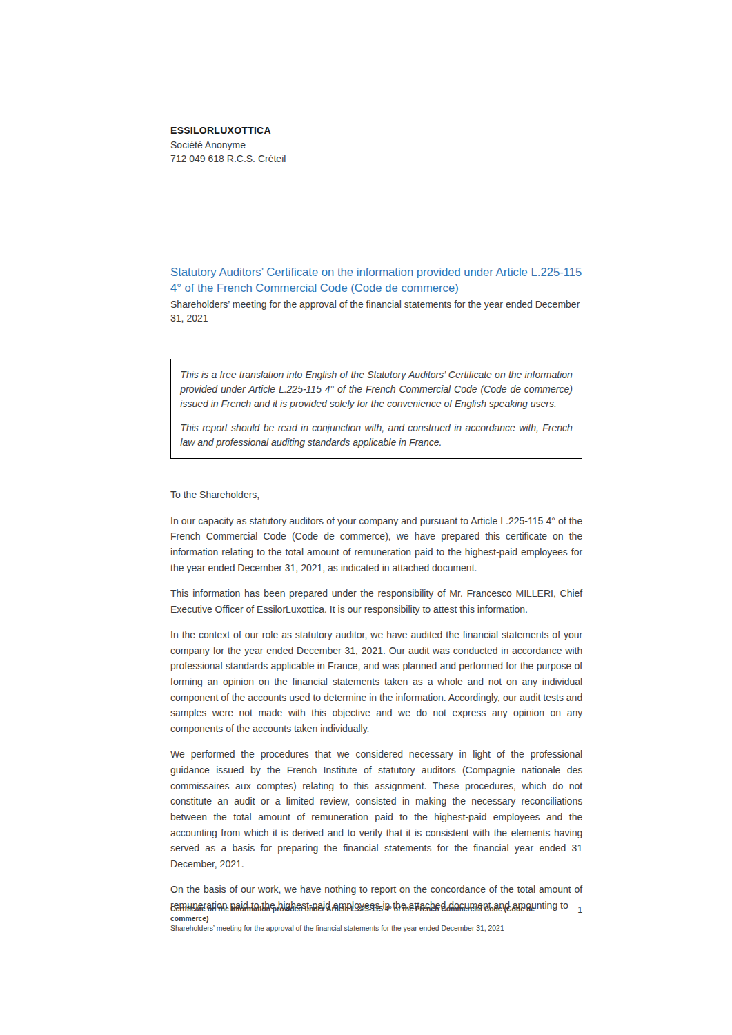ESSILORLUXOTTICA
Société Anonyme
712 049 618 R.C.S. Créteil
Statutory Auditors’ Certificate on the information provided under Article L.225-115 4° of the French Commercial Code (Code de commerce)
Shareholders’ meeting for the approval of the financial statements for the year ended December 31, 2021
This is a free translation into English of the Statutory Auditors’ Certificate on the information provided under Article L.225-115 4° of the French Commercial Code (Code de commerce) issued in French and it is provided solely for the convenience of English speaking users.
This report should be read in conjunction with, and construed in accordance with, French law and professional auditing standards applicable in France.
To the Shareholders,
In our capacity as statutory auditors of your company and pursuant to Article L.225-115 4° of the French Commercial Code (Code de commerce), we have prepared this certificate on the information relating to the total amount of remuneration paid to the highest-paid employees for the year ended December 31, 2021, as indicated in attached document.
This information has been prepared under the responsibility of Mr. Francesco MILLERI, Chief Executive Officer of EssilorLuxottica. It is our responsibility to attest this information.
In the context of our role as statutory auditor, we have audited the financial statements of your company for the year ended December 31, 2021. Our audit was conducted in accordance with professional standards applicable in France, and was planned and performed for the purpose of forming an opinion on the financial statements taken as a whole and not on any individual component of the accounts used to determine in the information. Accordingly, our audit tests and samples were not made with this objective and we do not express any opinion on any components of the accounts taken individually.
We performed the procedures that we considered necessary in light of the professional guidance issued by the French Institute of statutory auditors (Compagnie nationale des commissaires aux comptes) relating to this assignment. These procedures, which do not constitute an audit or a limited review, consisted in making the necessary reconciliations between the total amount of remuneration paid to the highest-paid employees and the accounting from which it is derived and to verify that it is consistent with the elements having served as a basis for preparing the financial statements for the financial year ended 31 December, 2021.
On the basis of our work, we have nothing to report on the concordance of the total amount of remuneration paid to the highest-paid employees in the attached document and amounting to
Certificate on the information provided under Article L.225-115 4° of the French Commercial Code (Code de commerce)
Shareholders’ meeting for the approval of the financial statements for the year ended December 31, 2021
1